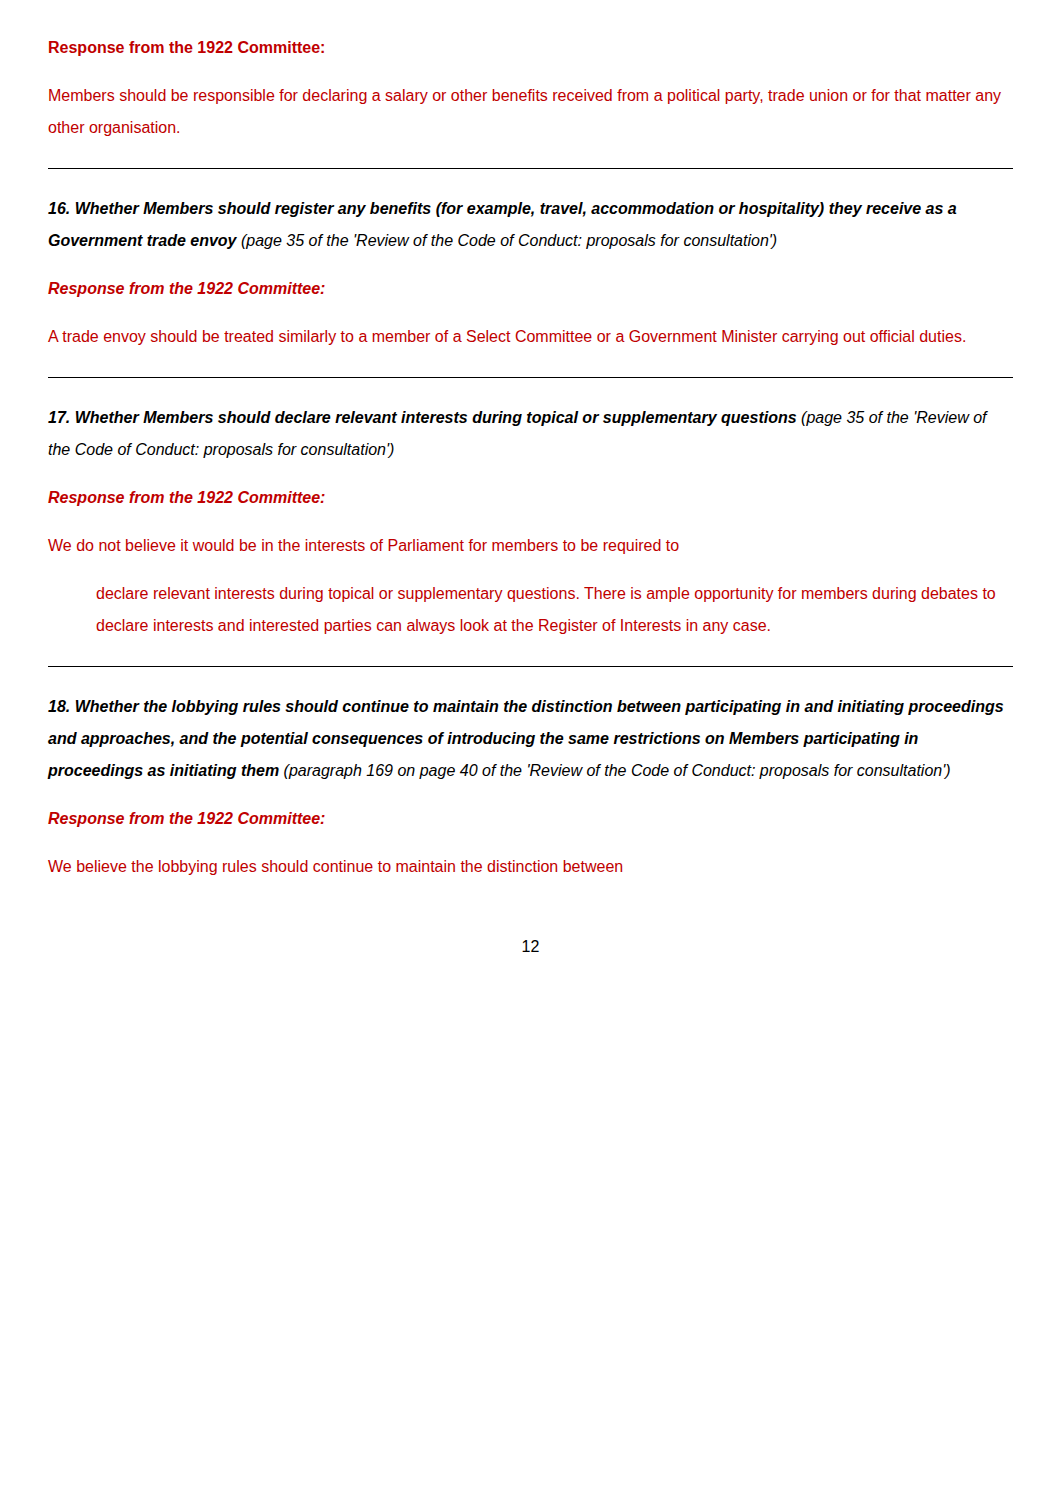Response from the 1922 Committee:
Members should be responsible for declaring a salary or other benefits received from a political party, trade union or for that matter any other organisation.
16. Whether Members should register any benefits (for example, travel, accommodation or hospitality) they receive as a Government trade envoy (page 35 of the 'Review of the Code of Conduct: proposals for consultation')
Response from the 1922 Committee:
A trade envoy should be treated similarly to a member of a Select Committee or a Government Minister carrying out official duties.
17. Whether Members should declare relevant interests during topical or supplementary questions (page 35 of the 'Review of the Code of Conduct: proposals for consultation')
Response from the 1922 Committee:
We do not believe it would be in the interests of Parliament for members to be required to
declare relevant interests during topical or supplementary questions. There is ample opportunity for members during debates to declare interests and interested parties can always look at the Register of Interests in any case.
18. Whether the lobbying rules should continue to maintain the distinction between participating in and initiating proceedings and approaches, and the potential consequences of introducing the same restrictions on Members participating in proceedings as initiating them (paragraph 169 on page 40 of the 'Review of the Code of Conduct: proposals for consultation')
Response from the 1922 Committee:
We believe the lobbying rules should continue to maintain the distinction between
12